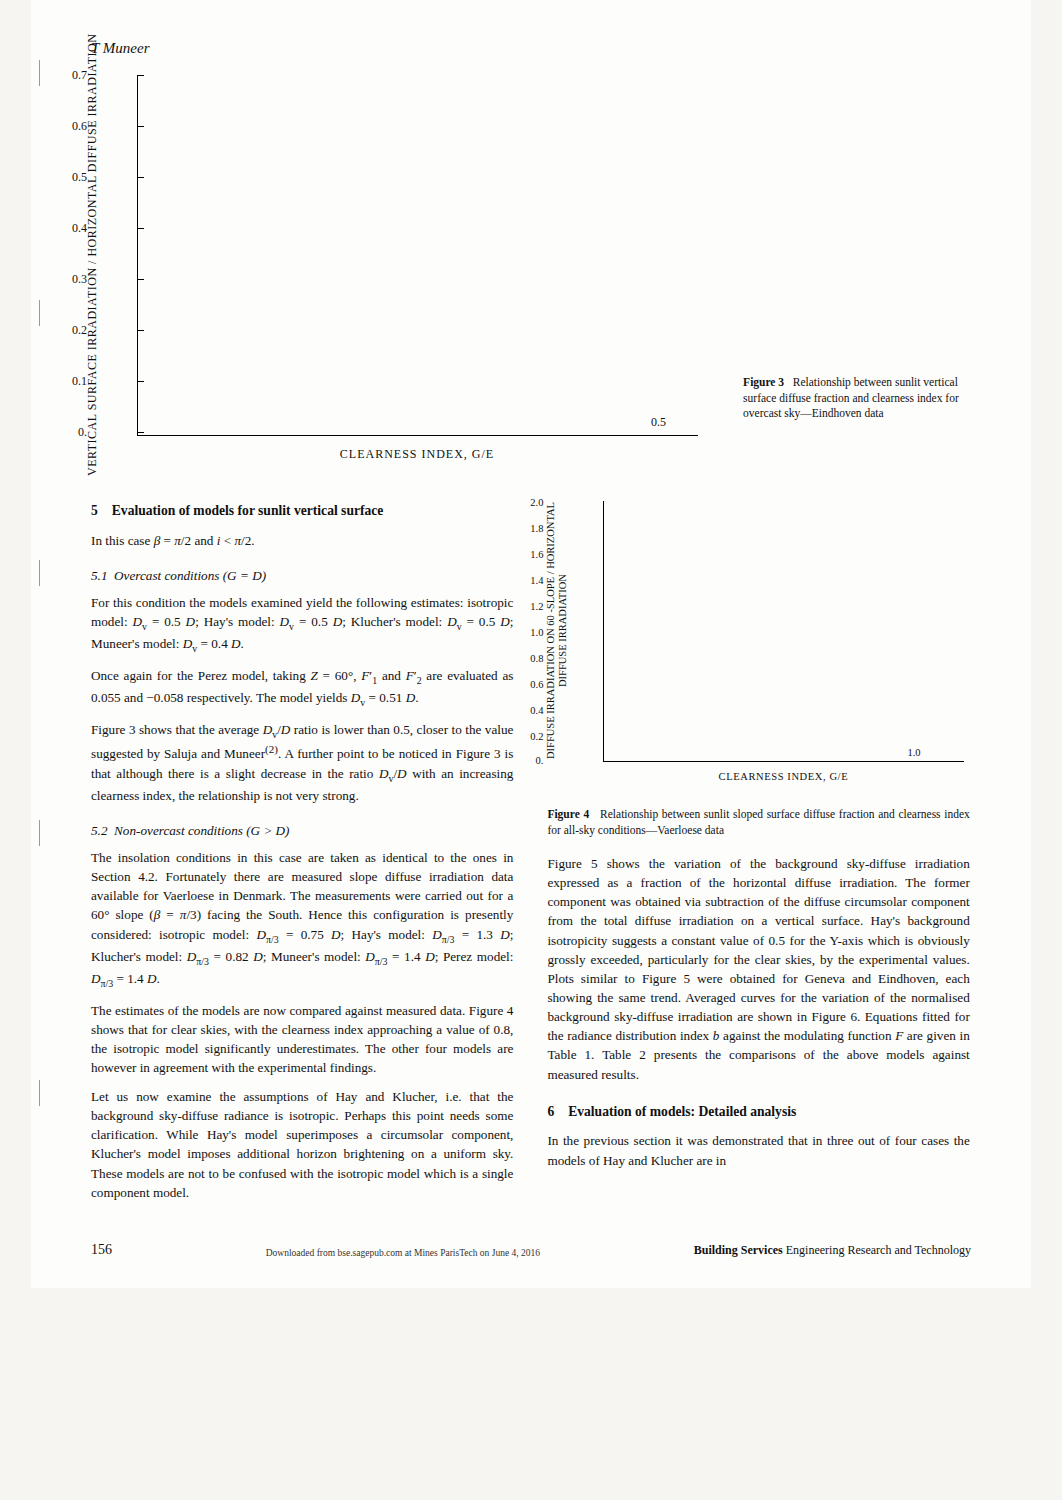T Muneer
VERTICAL SURFACE IRRADIATION / HORIZONTAL DIFFUSE IRRADIATION
0.7
0.6
0.5
0.4
0.3
0.2
0.1
0.
CLEARNESS INDEX, G/E
0.5
Figure 3 Relationship between sunlit vertical surface diffuse fraction and clearness index for overcast sky—Eindhoven data
5 Evaluation of models for sunlit vertical surface
In this case β = π/2 and i < π/2.
5.1 Overcast conditions (G = D)
For this condition the models examined yield the following estimates: isotropic model: Dv = 0.5 D; Hay's model: Dv = 0.5 D; Klucher's model: Dv = 0.5 D; Muneer's model: Dv = 0.4 D.
Once again for the Perez model, taking Z = 60°, F′1 and F′2 are evaluated as 0.055 and −0.058 respectively. The model yields Dv = 0.51 D.
Figure 3 shows that the average Dv/D ratio is lower than 0.5, closer to the value suggested by Saluja and Muneer(2). A further point to be noticed in Figure 3 is that although there is a slight decrease in the ratio Dv/D with an increasing clearness index, the relationship is not very strong.
5.2 Non-overcast conditions (G > D)
The insolation conditions in this case are taken as identical to the ones in Section 4.2. Fortunately there are measured slope diffuse irradiation data available for Vaerloese in Denmark. The measurements were carried out for a 60° slope (β = π/3) facing the South. Hence this configuration is presently considered: isotropic model: Dπ/3 = 0.75 D; Hay's model: Dπ/3 = 1.3 D; Klucher's model: Dπ/3 = 0.82 D; Muneer's model: Dπ/3 = 1.4 D; Perez model: Dπ/3 = 1.4 D.
The estimates of the models are now compared against measured data. Figure 4 shows that for clear skies, with the clearness index approaching a value of 0.8, the isotropic model significantly underestimates. The other four models are however in agreement with the experimental findings.
Let us now examine the assumptions of Hay and Klucher, i.e. that the background sky-diffuse radiance is isotropic. Perhaps this point needs some clarification. While Hay's model superimposes a circumsolar component, Klucher's model imposes additional horizon brightening on a uniform sky. These models are not to be confused with the isotropic model which is a single component model.
DIFFUSE IRRADIATION ON 60 -SLOPE / HORIZONTAL DIFFUSE IRRADIATION
2.0
1.8
1.6
1.4
1.2
1.0
0.8
0.6
0.4
0.2
0.
CLEARNESS INDEX, G/E
1.0
Figure 4 Relationship between sunlit sloped surface diffuse fraction and clearness index for all-sky conditions—Vaerloese data
Figure 5 shows the variation of the background sky-diffuse irradiation expressed as a fraction of the horizontal diffuse irradiation. The former component was obtained via subtraction of the diffuse circumsolar component from the total diffuse irradiation on a vertical surface. Hay's background isotropicity suggests a constant value of 0.5 for the Y-axis which is obviously grossly exceeded, particularly for the clear skies, by the experimental values. Plots similar to Figure 5 were obtained for Geneva and Eindhoven, each showing the same trend. Averaged curves for the variation of the normalised background sky-diffuse irradiation are shown in Figure 6. Equations fitted for the radiance distribution index b against the modulating function F are given in Table 1. Table 2 presents the comparisons of the above models against measured results.
6 Evaluation of models: Detailed analysis
In the previous section it was demonstrated that in three out of four cases the models of Hay and Klucher are in
156
Downloaded from bse.sagepub.com at Mines ParisTech on June 4, 2016
Building Services Engineering Research and Technology